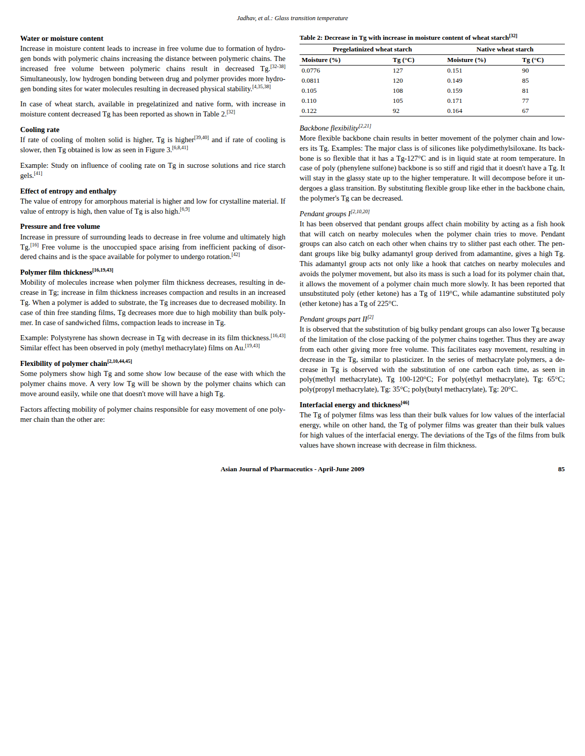Jadhav, et al.: Glass transition temperature
Water or moisture content
Increase in moisture content leads to increase in free volume due to formation of hydrogen bonds with polymeric chains increasing the distance between polymeric chains. The increased free volume between polymeric chains result in decreased Tg.[32-38] Simultaneously, low hydrogen bonding between drug and polymer provides more hydrogen bonding sites for water molecules resulting in decreased physical stability.[4,35,38]
In case of wheat starch, available in pregelatinized and native form, with increase in moisture content decreased Tg has been reported as shown in Table 2.[32]
Cooling rate
If rate of cooling of molten solid is higher, Tg is higher[39,40] and if rate of cooling is slower, then Tg obtained is low as seen in Figure 3.[6,8,41]
Example: Study on influence of cooling rate on Tg in sucrose solutions and rice starch gels.[41]
Effect of entropy and enthalpy
The value of entropy for amorphous material is higher and low for crystalline material. If value of entropy is high, then value of Tg is also high.[6,9]
Pressure and free volume
Increase in pressure of surrounding leads to decrease in free volume and ultimately high Tg.[16] Free volume is the unoccupied space arising from inefficient packing of disordered chains and is the space available for polymer to undergo rotation.[42]
Polymer film thickness[16,19,43]
Mobility of molecules increase when polymer film thickness decreases, resulting in decrease in Tg; increase in film thickness increases compaction and results in an increased Tg. When a polymer is added to substrate, the Tg increases due to decreased mobility. In case of thin free standing films, Tg decreases more due to high mobility than bulk polymer. In case of sandwiched films, compaction leads to increase in Tg.
Example: Polystyrene has shown decrease in Tg with decrease in its film thickness.[16,43] Similar effect has been observed in poly (methyl methacrylate) films on Au.[19,43]
Flexibility of polymer chain[2,10,44,45]
Some polymers show high Tg and some show low because of the ease with which the polymer chains move. A very low Tg will be shown by the polymer chains which can move around easily, while one that doesn't move will have a high Tg.
Factors affecting mobility of polymer chains responsible for easy movement of one polymer chain than the other are:
Table 2: Decrease in Tg with increase in moisture content of wheat starch[32]
| Pregelatinized wheat starch | Native wheat starch |
| --- | --- |
| Moisture (%) | Tg (°C) | Moisture (%) | Tg (°C) |
| 0.0776 | 127 | 0.151 | 90 |
| 0.0811 | 120 | 0.149 | 85 |
| 0.105 | 108 | 0.159 | 81 |
| 0.110 | 105 | 0.171 | 77 |
| 0.122 | 92 | 0.164 | 67 |
Backbone flexibility[2,21]
More flexible backbone chain results in better movement of the polymer chain and lowers its Tg. Examples: The major class is of silicones like polydimethylsiloxane. Its backbone is so flexible that it has a Tg-127°C and is in liquid state at room temperature. In case of poly (phenylene sulfone) backbone is so stiff and rigid that it doesn't have a Tg. It will stay in the glassy state up to the higher temperature. It will decompose before it undergoes a glass transition. By substituting flexible group like ether in the backbone chain, the polymer's Tg can be decreased.
Pendant groups I[2,10,20]
It has been observed that pendant groups affect chain mobility by acting as a fish hook that will catch on nearby molecules when the polymer chain tries to move. Pendant groups can also catch on each other when chains try to slither past each other. The pendant groups like big bulky adamantyl group derived from adamantine, gives a high Tg. This adamantyl group acts not only like a hook that catches on nearby molecules and avoids the polymer movement, but also its mass is such a load for its polymer chain that, it allows the movement of a polymer chain much more slowly. It has been reported that unsubstituted poly (ether ketone) has a Tg of 119°C, while adamantine substituted poly (ether ketone) has a Tg of 225°C.
Pendant groups part II[2]
It is observed that the substitution of big bulky pendant groups can also lower Tg because of the limitation of the close packing of the polymer chains together. Thus they are away from each other giving more free volume. This facilitates easy movement, resulting in decrease in the Tg, similar to plasticizer. In the series of methacrylate polymers, a decrease in Tg is observed with the substitution of one carbon each time, as seen in poly(methyl methacrylate), Tg 100-120°C; For poly(ethyl methacrylate), Tg: 65°C; poly(propyl methacrylate), Tg: 35°C; poly(butyl methacrylate), Tg: 20°C.
Interfacial energy and thickness[46]
The Tg of polymer films was less than their bulk values for low values of the interfacial energy, while on other hand, the Tg of polymer films was greater than their bulk values for high values of the interfacial energy. The deviations of the Tgs of the films from bulk values have shown increase with decrease in film thickness.
Asian Journal of Pharmaceutics - April-June 2009 85